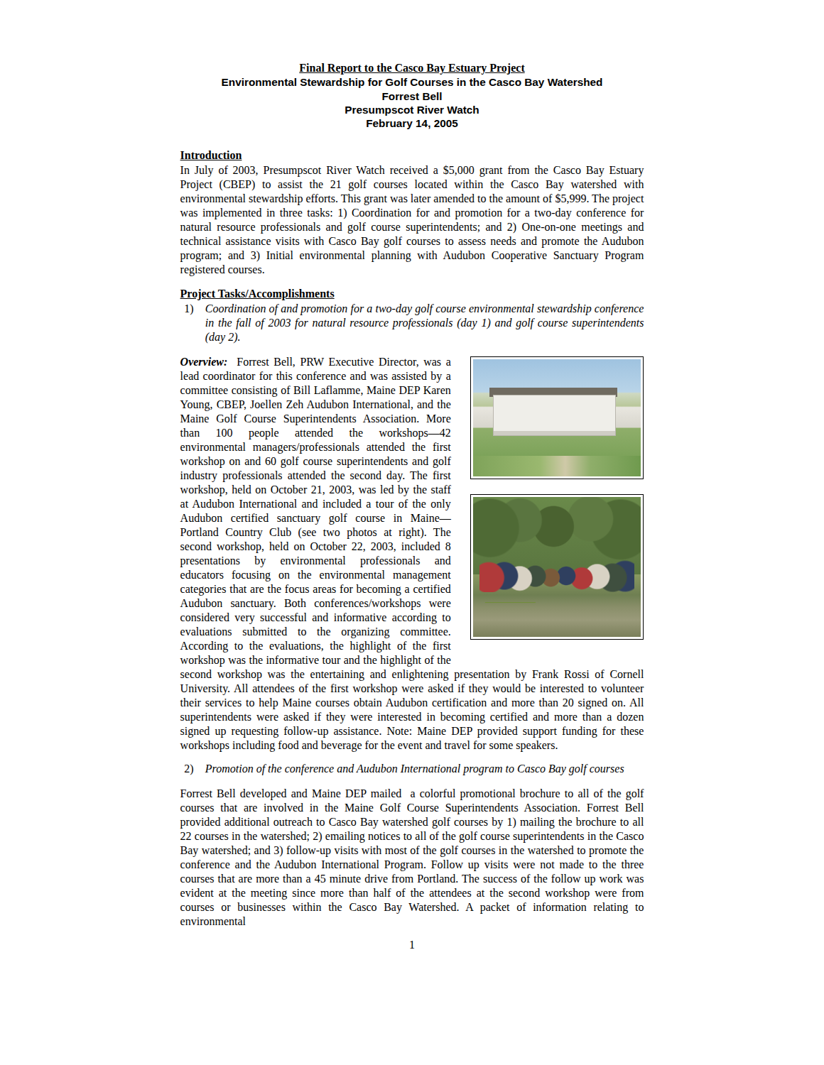Final Report to the Casco Bay Estuary Project Environmental Stewardship for Golf Courses in the Casco Bay Watershed Forrest Bell Presumpscot River Watch February 14, 2005
Introduction
In July of 2003, Presumpscot River Watch received a $5,000 grant from the Casco Bay Estuary Project (CBEP) to assist the 21 golf courses located within the Casco Bay watershed with environmental stewardship efforts. This grant was later amended to the amount of $5,999. The project was implemented in three tasks: 1) Coordination for and promotion for a two-day conference for natural resource professionals and golf course superintendents; and 2) One-on-one meetings and technical assistance visits with Casco Bay golf courses to assess needs and promote the Audubon program; and 3) Initial environmental planning with Audubon Cooperative Sanctuary Program registered courses.
Project Tasks/Accomplishments
1) Coordination of and promotion for a two-day golf course environmental stewardship conference in the fall of 2003 for natural resource professionals (day 1) and golf course superintendents (day 2).
Overview: Forrest Bell, PRW Executive Director, was a lead coordinator for this conference and was assisted by a committee consisting of Bill Laflamme, Maine DEP Karen Young, CBEP, Joellen Zeh Audubon International, and the Maine Golf Course Superintendents Association. More than 100 people attended the workshops—42 environmental managers/professionals attended the first workshop on and 60 golf course superintendents and golf industry professionals attended the second day. The first workshop, held on October 21, 2003, was led by the staff at Audubon International and included a tour of the only Audubon certified sanctuary golf course in Maine—Portland Country Club (see two photos at right). The second workshop, held on October 22, 2003, included 8 presentations by environmental professionals and educators focusing on the environmental management categories that are the focus areas for becoming a certified Audubon sanctuary. Both conferences/workshops were considered very successful and informative according to evaluations submitted to the organizing committee. According to the evaluations, the highlight of the first workshop was the informative tour and the highlight of the second workshop was the entertaining and enlightening presentation by Frank Rossi of Cornell University. All attendees of the first workshop were asked if they would be interested to volunteer their services to help Maine courses obtain Audubon certification and more than 20 signed on. All superintendents were asked if they were interested in becoming certified and more than a dozen signed up requesting follow-up assistance. Note: Maine DEP provided support funding for these workshops including food and beverage for the event and travel for some speakers.
2) Promotion of the conference and Audubon International program to Casco Bay golf courses
Forrest Bell developed and Maine DEP mailed a colorful promotional brochure to all of the golf courses that are involved in the Maine Golf Course Superintendents Association. Forrest Bell provided additional outreach to Casco Bay watershed golf courses by 1) mailing the brochure to all 22 courses in the watershed; 2) emailing notices to all of the golf course superintendents in the Casco Bay watershed; and 3) follow-up visits with most of the golf courses in the watershed to promote the conference and the Audubon International Program. Follow up visits were not made to the three courses that are more than a 45 minute drive from Portland. The success of the follow up work was evident at the meeting since more than half of the attendees at the second workshop were from courses or businesses within the Casco Bay Watershed. A packet of information relating to environmental
1